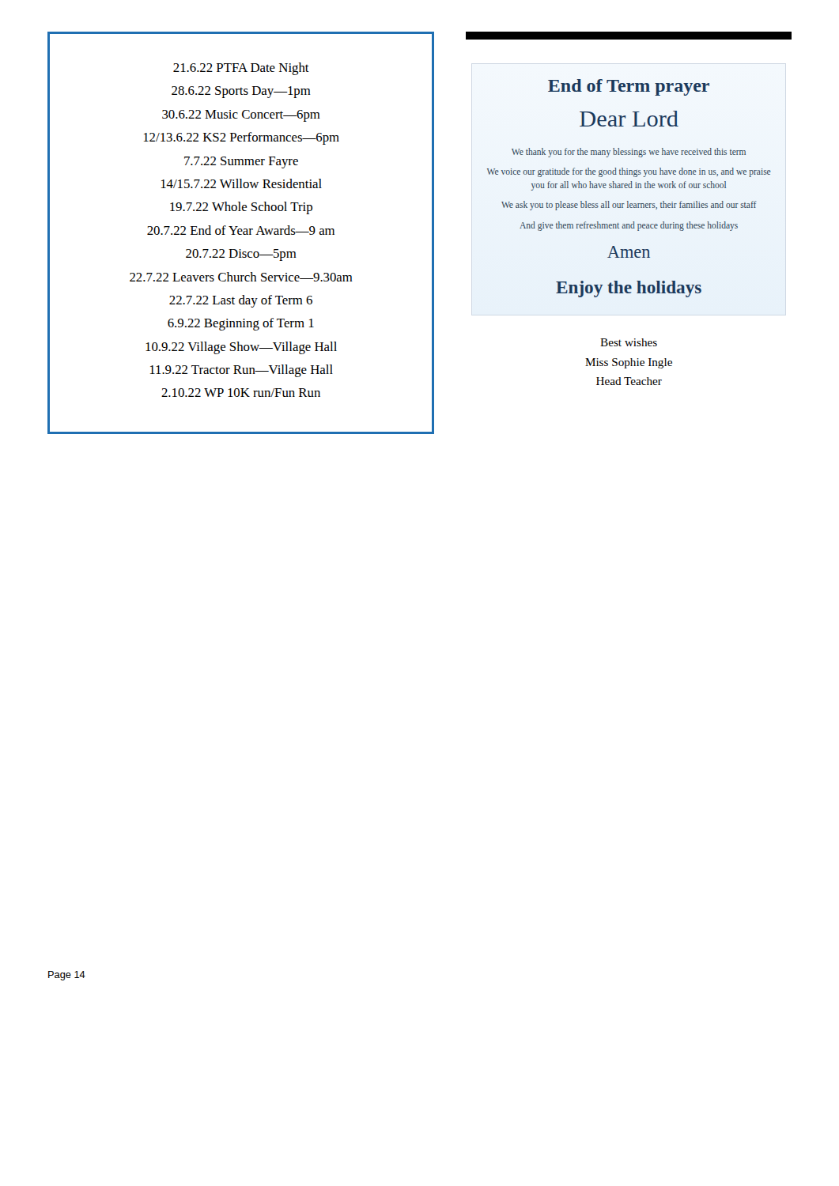21.6.22 PTFA Date Night
28.6.22 Sports Day—1pm
30.6.22 Music Concert—6pm
12/13.6.22 KS2 Performances—6pm
7.7.22 Summer Fayre
14/15.7.22 Willow Residential
19.7.22 Whole School Trip
20.7.22 End of Year Awards—9 am
20.7.22 Disco—5pm
22.7.22 Leavers Church Service—9.30am
22.7.22 Last day of Term 6
6.9.22 Beginning of Term 1
10.9.22 Village Show—Village Hall
11.9.22 Tractor Run—Village Hall
2.10.22 WP 10K run/Fun Run
End of Term prayer
Dear Lord
We thank you for the many blessings we have received this term
We voice our gratitude for the good things you have done in us, and we praise you for all who have shared in the work of our school
We ask you to please bless all our learners, their families and our staff
And give them refreshment and peace during these holidays
Amen
Enjoy the holidays
Best wishes
Miss Sophie Ingle
Head Teacher
Page 14